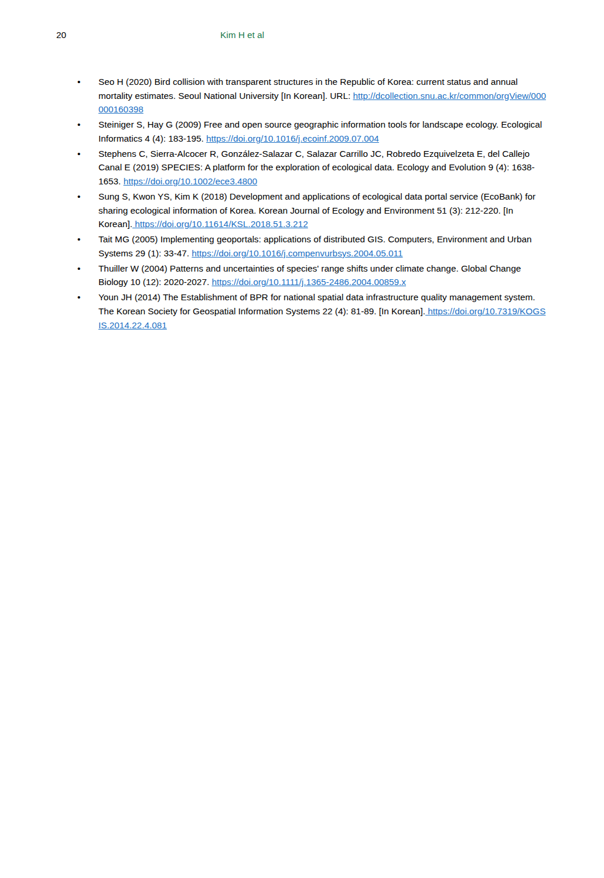20
Kim H et al
Seo H (2020) Bird collision with transparent structures in the Republic of Korea: current status and annual mortality estimates. Seoul National University [In Korean]. URL: http://dcollection.snu.ac.kr/common/orgView/000000160398
Steiniger S, Hay G (2009) Free and open source geographic information tools for landscape ecology. Ecological Informatics 4 (4): 183-195. https://doi.org/10.1016/j.ecoinf.2009.07.004
Stephens C, Sierra-Alcocer R, González-Salazar C, Salazar Carrillo JC, Robredo Ezquivelzeta E, del Callejo Canal E (2019) SPECIES: A platform for the exploration of ecological data. Ecology and Evolution 9 (4): 1638-1653. https://doi.org/10.1002/ece3.4800
Sung S, Kwon YS, Kim K (2018) Development and applications of ecological data portal service (EcoBank) for sharing ecological information of Korea. Korean Journal of Ecology and Environment 51 (3): 212-220. [In Korean]. https://doi.org/10.11614/KSL.2018.51.3.212
Tait MG (2005) Implementing geoportals: applications of distributed GIS. Computers, Environment and Urban Systems 29 (1): 33-47. https://doi.org/10.1016/j.compenvurbsys.2004.05.011
Thuiller W (2004) Patterns and uncertainties of species' range shifts under climate change. Global Change Biology 10 (12): 2020-2027. https://doi.org/10.1111/j.1365-2486.2004.00859.x
Youn JH (2014) The Establishment of BPR for national spatial data infrastructure quality management system. The Korean Society for Geospatial Information Systems 22 (4): 81-89. [In Korean]. https://doi.org/10.7319/KOGSIS.2014.22.4.081